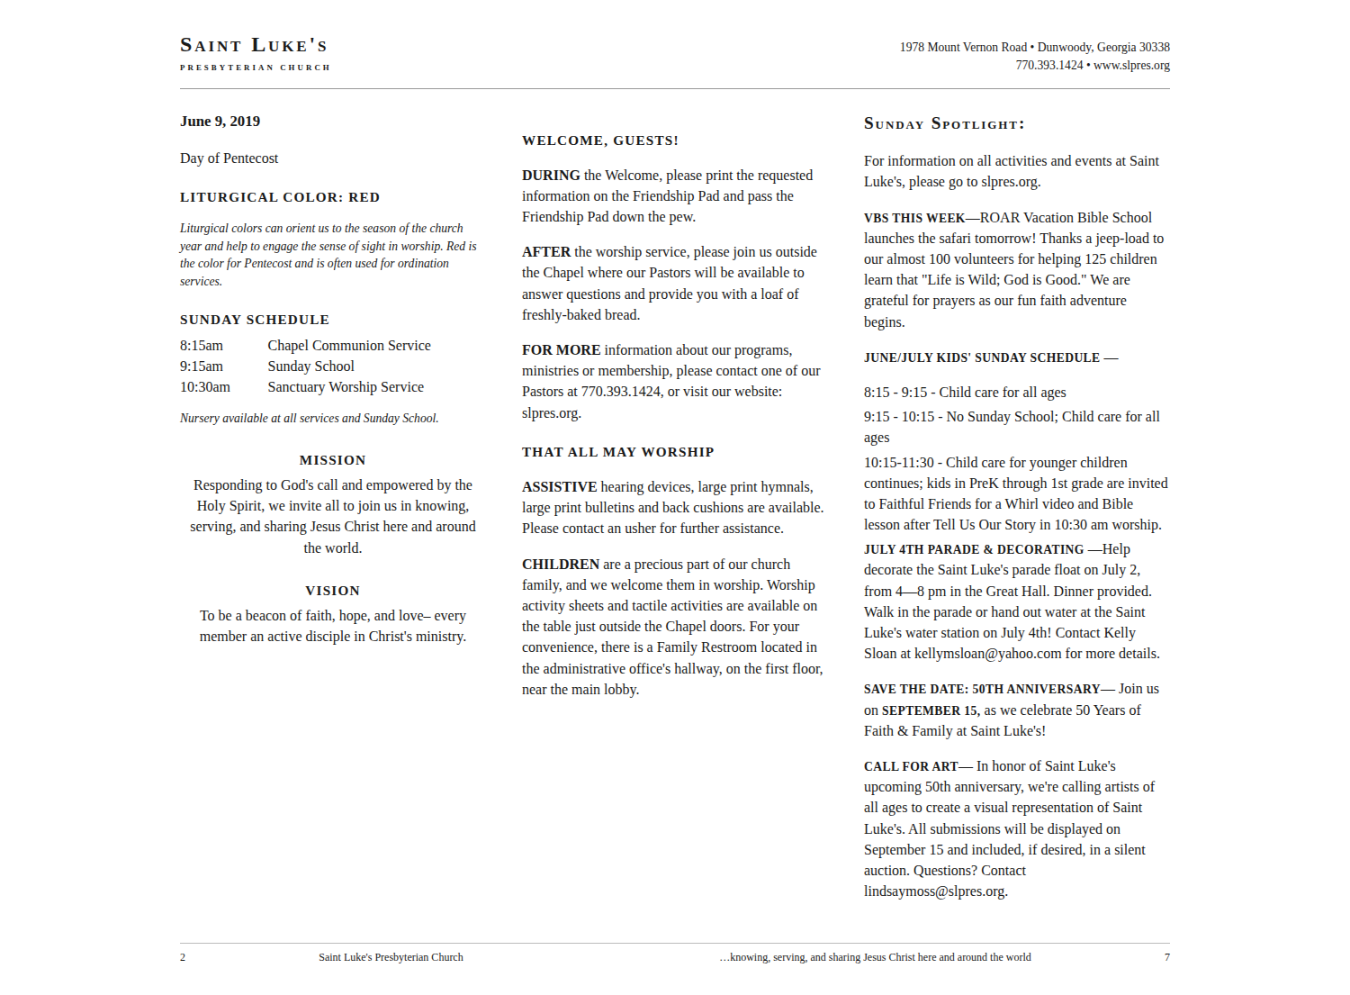Saint Luke'sPresbyterian Church
1978 Mount Vernon Road • Dunwoody, Georgia 30338
770.393.1424 • www.slpres.org
June 9, 2019
Day of Pentecost
Liturgical Color: Red
Liturgical colors can orient us to the season of the church year and help to engage the sense of sight in worship. Red is the color for Pentecost and is often used for ordination services.
Sunday Schedule
8:15am
Chapel Communion Service
9:15am
Sunday School
10:30am
Sanctuary Worship Service
Nursery available at all services and Sunday School.
Mission
Responding to God's call and empowered by the Holy Spirit, we invite all to join us in knowing, serving, and sharing Jesus Christ here and around the world.
Vision
To be a beacon of faith, hope, and love– every member an active disciple in Christ's ministry.
Welcome, Guests!
DURING the Welcome, please print the requested information on the Friendship Pad and pass the Friendship Pad down the pew.
AFTER the worship service, please join us outside the Chapel where our Pastors will be available to answer questions and provide you with a loaf of freshly-baked bread.
FOR MORE information about our programs, ministries or membership, please contact one of our Pastors at 770.393.1424, or visit our website: slpres.org.
That All May Worship
ASSISTIVE hearing devices, large print hymnals, large print bulletins and back cushions are available. Please contact an usher for further assistance.
CHILDREN are a precious part of our church family, and we welcome them in worship. Worship activity sheets and tactile activities are available on the table just outside the Chapel doors. For your convenience, there is a Family Restroom located in the administrative office's hallway, on the first floor, near the main lobby.
Sunday Spotlight:
For information on all activities and events at Saint Luke's, please go to slpres.org.
VBS this week—ROAR Vacation Bible School launches the safari tomorrow! Thanks a jeep-load to our almost 100 volunteers for helping 125 children learn that "Life is Wild; God is Good." We are grateful for prayers as our fun faith adventure begins.
June/July Kids' Sunday Schedule —
8:15 - 9:15 - Child care for all ages
9:15 - 10:15 - No Sunday School; Child care for all ages
10:15-11:30 - Child care for younger children continues; kids in PreK through 1st grade are invited to Faithful Friends for a Whirl video and Bible lesson after Tell Us Our Story in 10:30 am worship.
July 4th Parade & Decorating —Help decorate the Saint Luke's parade float on July 2, from 4—8 pm in the Great Hall. Dinner provided. Walk in the parade or hand out water at the Saint Luke's water station on July 4th! Contact Kelly Sloan at kellymsloan@yahoo.com for more details.
Save the Date: 50th Anniversary— Join us on September 15, as we celebrate 50 Years of Faith & Family at Saint Luke's!
Call for Art— In honor of Saint Luke's upcoming 50th anniversary, we're calling artists of all ages to create a visual representation of Saint Luke's. All submissions will be displayed on September 15 and included, if desired, in a silent auction. Questions? Contact lindsaymoss@slpres.org.
2 Saint Luke's Presbyterian Church …knowing, serving, and sharing Jesus Christ here and around the world 7